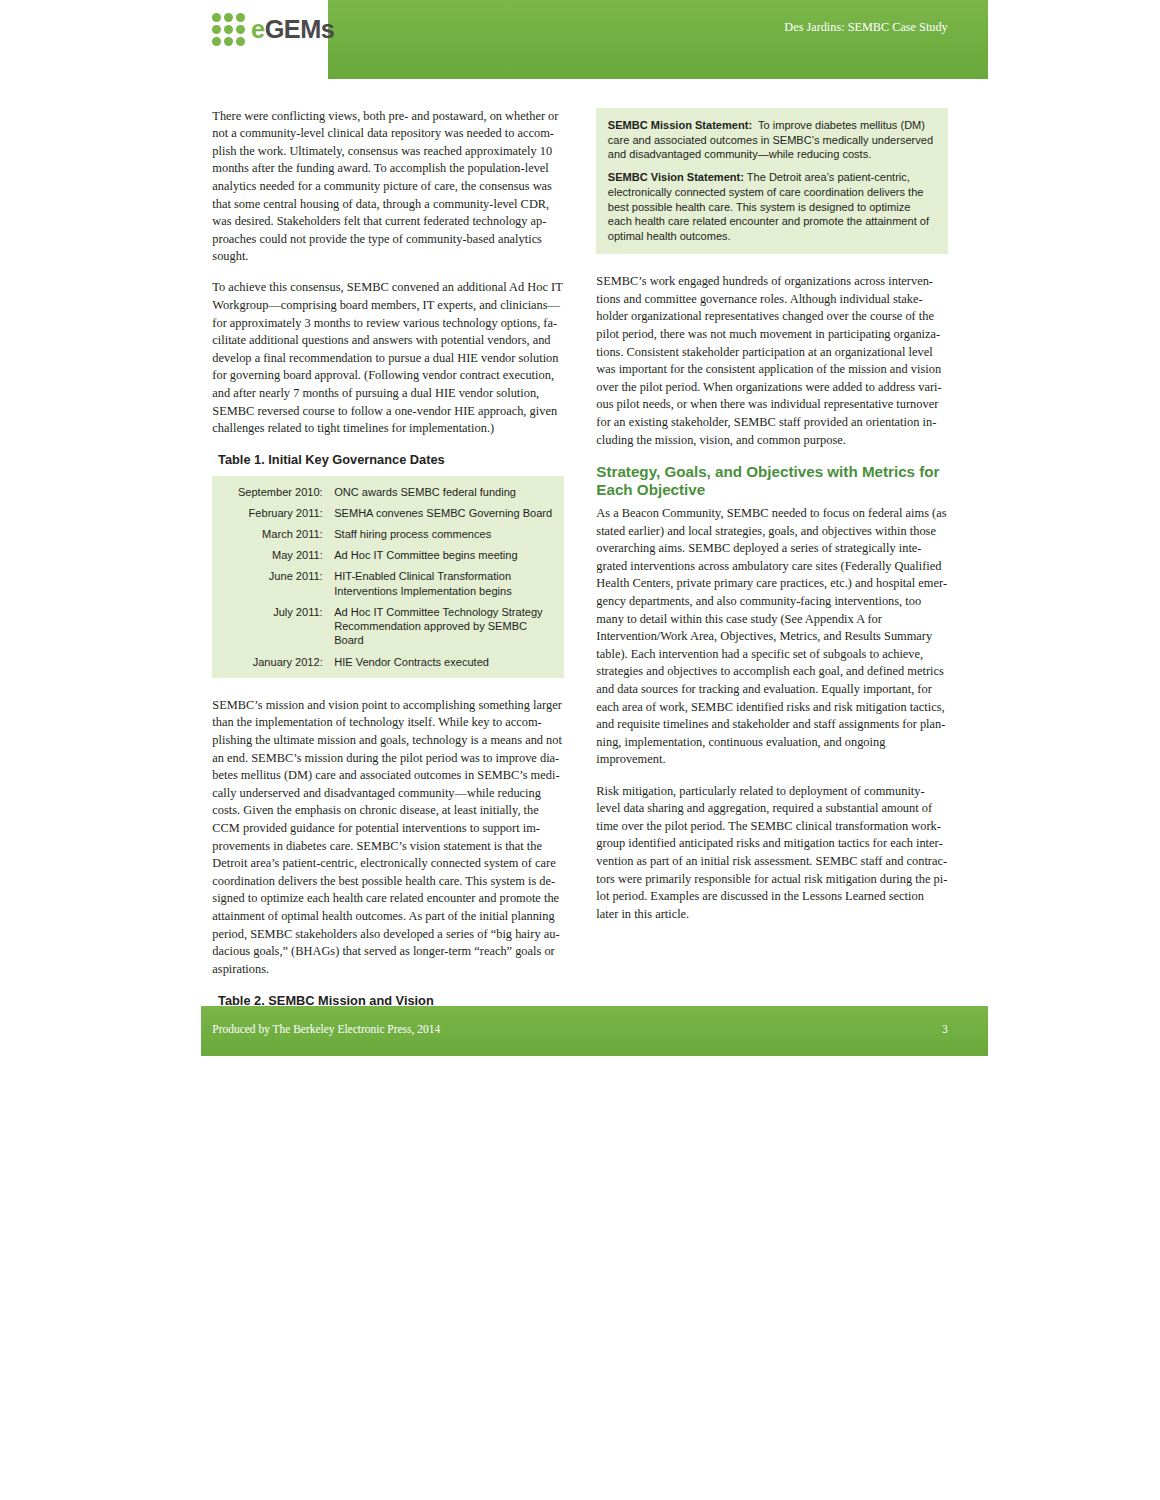e GEMs
Des Jardins: SEMBC Case Study
There were conflicting views, both pre- and postaward, on whether or not a community-level clinical data repository was needed to accomplish the work. Ultimately, consensus was reached approximately 10 months after the funding award. To accomplish the population-level analytics needed for a community picture of care, the consensus was that some central housing of data, through a community-level CDR, was desired. Stakeholders felt that current federated technology approaches could not provide the type of community-based analytics sought.
To achieve this consensus, SEMBC convened an additional Ad Hoc IT Workgroup—comprising board members, IT experts, and clinicians—for approximately 3 months to review various technology options, facilitate additional questions and answers with potential vendors, and develop a final recommendation to pursue a dual HIE vendor solution for governing board approval. (Following vendor contract execution, and after nearly 7 months of pursuing a dual HIE vendor solution, SEMBC reversed course to follow a one-vendor HIE approach, given challenges related to tight timelines for implementation.)
Table 1. Initial Key Governance Dates
| September 2010: | ONC awards SEMBC federal funding |
| February 2011: | SEMHA convenes SEMBC Governing Board |
| March 2011: | Staff hiring process commences |
| May 2011: | Ad Hoc IT Committee begins meeting |
| June 2011: | HIT-Enabled Clinical Transformation Interventions Implementation begins |
| July 2011: | Ad Hoc IT Committee Technology Strategy Recommendation approved by SEMBC Board |
| January 2012: | HIE Vendor Contracts executed |
SEMBC’s mission and vision point to accomplishing something larger than the implementation of technology itself. While key to accomplishing the ultimate mission and goals, technology is a means and not an end. SEMBC’s mission during the pilot period was to improve diabetes mellitus (DM) care and associated outcomes in SEMBC’s medically underserved and disadvantaged community—while reducing costs. Given the emphasis on chronic disease, at least initially, the CCM provided guidance for potential interventions to support improvements in diabetes care. SEMBC’s vision statement is that the Detroit area’s patient-centric, electronically connected system of care coordination delivers the best possible health care. This system is designed to optimize each health care related encounter and promote the attainment of optimal health outcomes. As part of the initial planning period, SEMBC stakeholders also developed a series of “big hairy audacious goals,” (BHAGs) that served as longer-term “reach” goals or aspirations.
Table 2. SEMBC Mission and Vision
SEMBC Mission Statement: To improve diabetes mellitus (DM) care and associated outcomes in SEMBC’s medically underserved and disadvantaged community—while reducing costs.
SEMBC Vision Statement: The Detroit area’s patient-centric, electronically connected system of care coordination delivers the best possible health care. This system is designed to optimize each health care related encounter and promote the attainment of optimal health outcomes.
SEMBC’s work engaged hundreds of organizations across interventions and committee governance roles. Although individual stakeholder organizational representatives changed over the course of the pilot period, there was not much movement in participating organizations. Consistent stakeholder participation at an organizational level was important for the consistent application of the mission and vision over the pilot period. When organizations were added to address various pilot needs, or when there was individual representative turnover for an existing stakeholder, SEMBC staff provided an orientation including the mission, vision, and common purpose.
Strategy, Goals, and Objectives with Metrics for Each Objective
As a Beacon Community, SEMBC needed to focus on federal aims (as stated earlier) and local strategies, goals, and objectives within those overarching aims. SEMBC deployed a series of strategically integrated interventions across ambulatory care sites (Federally Qualified Health Centers, private primary care practices, etc.) and hospital emergency departments, and also community-facing interventions, too many to detail within this case study (See Appendix A for Intervention/Work Area, Objectives, Metrics, and Results Summary table). Each intervention had a specific set of subgoals to achieve, strategies and objectives to accomplish each goal, and defined metrics and data sources for tracking and evaluation. Equally important, for each area of work, SEMBC identified risks and risk mitigation tactics, and requisite timelines and stakeholder and staff assignments for planning, implementation, continuous evaluation, and ongoing improvement.
Risk mitigation, particularly related to deployment of community-level data sharing and aggregation, required a substantial amount of time over the pilot period. The SEMBC clinical transformation workgroup identified anticipated risks and mitigation tactics for each intervention as part of an initial risk assessment. SEMBC staff and contractors were primarily responsible for actual risk mitigation during the pilot period. Examples are discussed in the Lessons Learned section later in this article.
Produced by The Berkeley Electronic Press, 2014
3